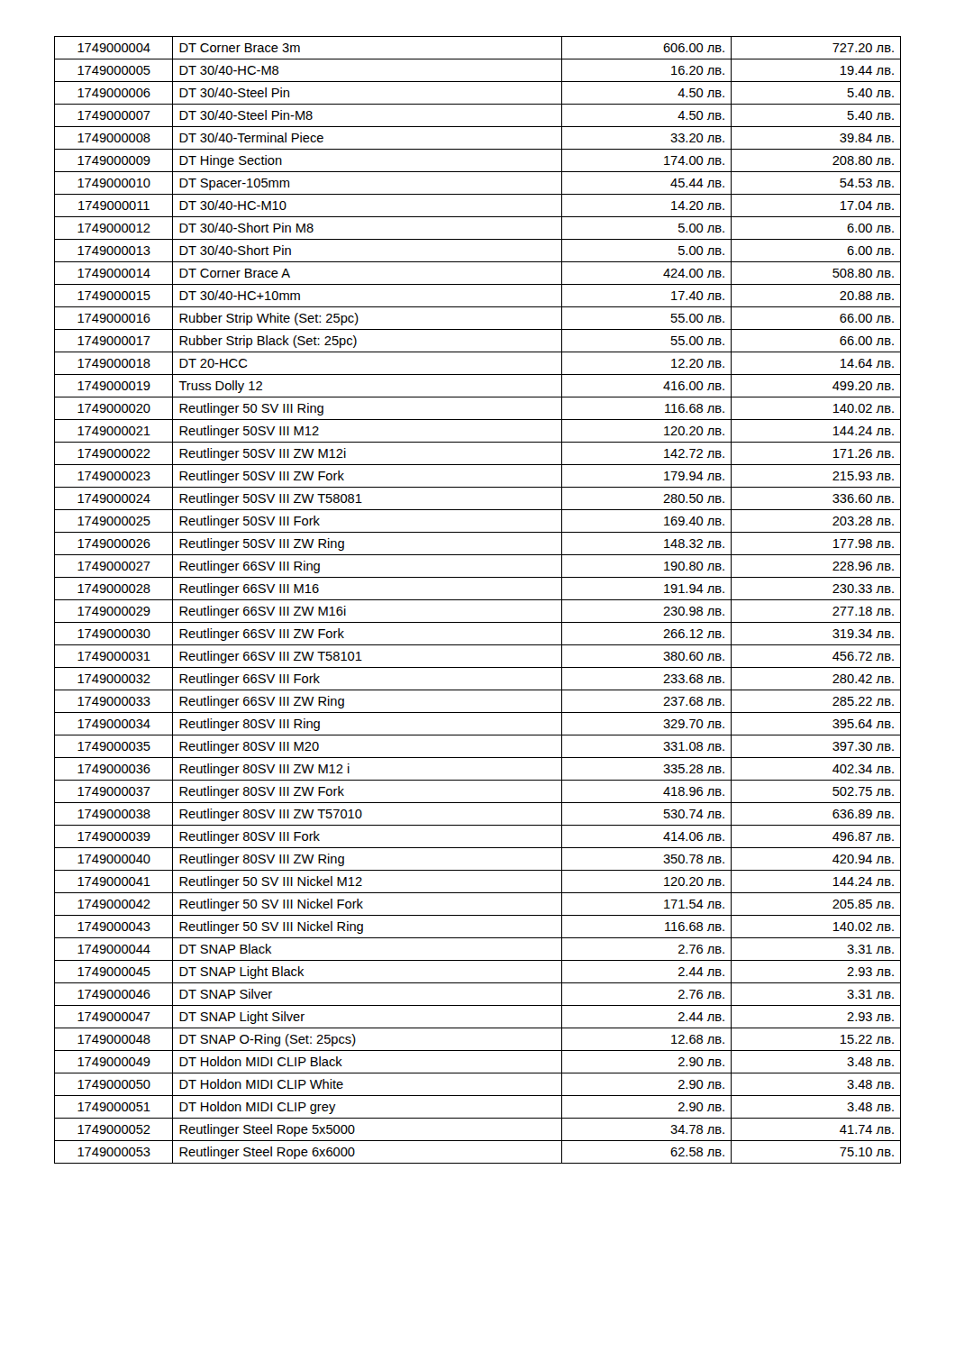| 1749000004 | DT Corner Brace 3m | 606.00 лв. | 727.20 лв. |
| 1749000005 | DT 30/40-HC-M8 | 16.20 лв. | 19.44 лв. |
| 1749000006 | DT 30/40-Steel Pin | 4.50 лв. | 5.40 лв. |
| 1749000007 | DT 30/40-Steel Pin-M8 | 4.50 лв. | 5.40 лв. |
| 1749000008 | DT 30/40-Terminal Piece | 33.20 лв. | 39.84 лв. |
| 1749000009 | DT Hinge Section | 174.00 лв. | 208.80 лв. |
| 1749000010 | DT Spacer-105mm | 45.44 лв. | 54.53 лв. |
| 1749000011 | DT 30/40-HC-M10 | 14.20 лв. | 17.04 лв. |
| 1749000012 | DT 30/40-Short Pin M8 | 5.00 лв. | 6.00 лв. |
| 1749000013 | DT 30/40-Short Pin | 5.00 лв. | 6.00 лв. |
| 1749000014 | DT Corner Brace A | 424.00 лв. | 508.80 лв. |
| 1749000015 | DT 30/40-HC+10mm | 17.40 лв. | 20.88 лв. |
| 1749000016 | Rubber Strip White (Set: 25pc) | 55.00 лв. | 66.00 лв. |
| 1749000017 | Rubber Strip Black (Set: 25pc) | 55.00 лв. | 66.00 лв. |
| 1749000018 | DT 20-HCC | 12.20 лв. | 14.64 лв. |
| 1749000019 | Truss Dolly 12 | 416.00 лв. | 499.20 лв. |
| 1749000020 | Reutlinger 50 SV III Ring | 116.68 лв. | 140.02 лв. |
| 1749000021 | Reutlinger 50SV III M12 | 120.20 лв. | 144.24 лв. |
| 1749000022 | Reutlinger 50SV III ZW M12i | 142.72 лв. | 171.26 лв. |
| 1749000023 | Reutlinger 50SV III ZW Fork | 179.94 лв. | 215.93 лв. |
| 1749000024 | Reutlinger 50SV III ZW T58081 | 280.50 лв. | 336.60 лв. |
| 1749000025 | Reutlinger 50SV III Fork | 169.40 лв. | 203.28 лв. |
| 1749000026 | Reutlinger 50SV III ZW Ring | 148.32 лв. | 177.98 лв. |
| 1749000027 | Reutlinger 66SV III Ring | 190.80 лв. | 228.96 лв. |
| 1749000028 | Reutlinger 66SV III M16 | 191.94 лв. | 230.33 лв. |
| 1749000029 | Reutlinger 66SV III ZW M16i | 230.98 лв. | 277.18 лв. |
| 1749000030 | Reutlinger 66SV III ZW Fork | 266.12 лв. | 319.34 лв. |
| 1749000031 | Reutlinger 66SV III ZW T58101 | 380.60 лв. | 456.72 лв. |
| 1749000032 | Reutlinger 66SV III Fork | 233.68 лв. | 280.42 лв. |
| 1749000033 | Reutlinger 66SV III ZW Ring | 237.68 лв. | 285.22 лв. |
| 1749000034 | Reutlinger 80SV III Ring | 329.70 лв. | 395.64 лв. |
| 1749000035 | Reutlinger 80SV III M20 | 331.08 лв. | 397.30 лв. |
| 1749000036 | Reutlinger 80SV III ZW M12 i | 335.28 лв. | 402.34 лв. |
| 1749000037 | Reutlinger 80SV III ZW Fork | 418.96 лв. | 502.75 лв. |
| 1749000038 | Reutlinger 80SV III ZW T57010 | 530.74 лв. | 636.89 лв. |
| 1749000039 | Reutlinger 80SV III Fork | 414.06 лв. | 496.87 лв. |
| 1749000040 | Reutlinger 80SV III ZW Ring | 350.78 лв. | 420.94 лв. |
| 1749000041 | Reutlinger 50 SV III Nickel M12 | 120.20 лв. | 144.24 лв. |
| 1749000042 | Reutlinger 50 SV III Nickel Fork | 171.54 лв. | 205.85 лв. |
| 1749000043 | Reutlinger 50 SV III Nickel Ring | 116.68 лв. | 140.02 лв. |
| 1749000044 | DT SNAP Black | 2.76 лв. | 3.31 лв. |
| 1749000045 | DT SNAP Light Black | 2.44 лв. | 2.93 лв. |
| 1749000046 | DT SNAP Silver | 2.76 лв. | 3.31 лв. |
| 1749000047 | DT SNAP Light Silver | 2.44 лв. | 2.93 лв. |
| 1749000048 | DT SNAP O-Ring (Set: 25pcs) | 12.68 лв. | 15.22 лв. |
| 1749000049 | DT Holdon MIDI CLIP Black | 2.90 лв. | 3.48 лв. |
| 1749000050 | DT Holdon MIDI CLIP White | 2.90 лв. | 3.48 лв. |
| 1749000051 | DT Holdon MIDI CLIP grey | 2.90 лв. | 3.48 лв. |
| 1749000052 | Reutlinger Steel Rope 5x5000 | 34.78 лв. | 41.74 лв. |
| 1749000053 | Reutlinger Steel Rope 6x6000 | 62.58 лв. | 75.10 лв. |